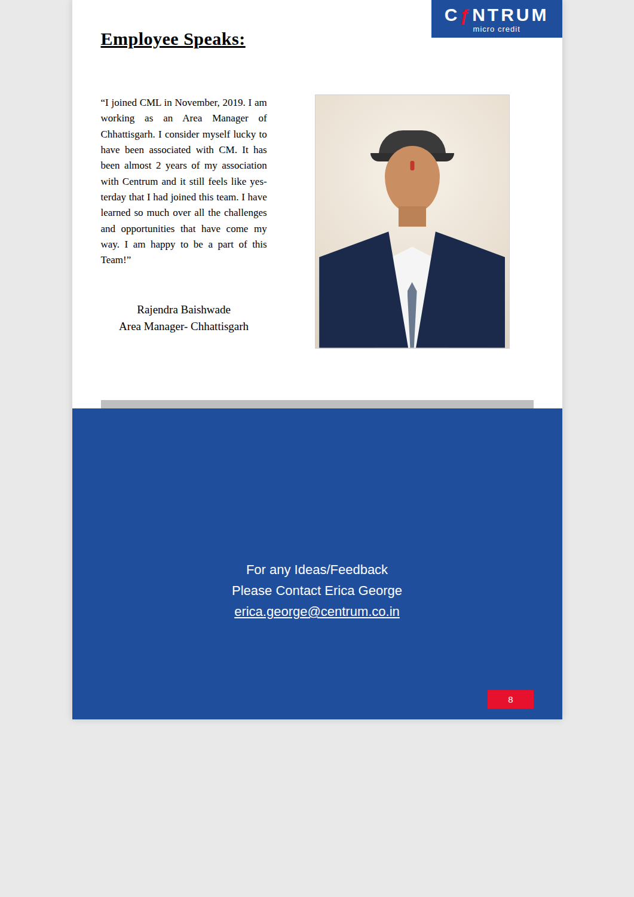Cƒ NTRUM micro credit
Employee Speaks:
“I joined CML in November, 2019. I am working as an Area Manager of Chhattisgarh. I consider myself lucky to have been associated with CM. It has been almost 2 years of my association with Centrum and it still feels like yesterday that I had joined this team. I have learned so much over all the challenges and opportunities that have come my way. I am happy to be a part of this Team!”
Rajendra Baishwade
Area Manager- Chhattisgarh
For any Ideas/Feedback
Please Contact Erica George
erica.george@centrum.co.in
8